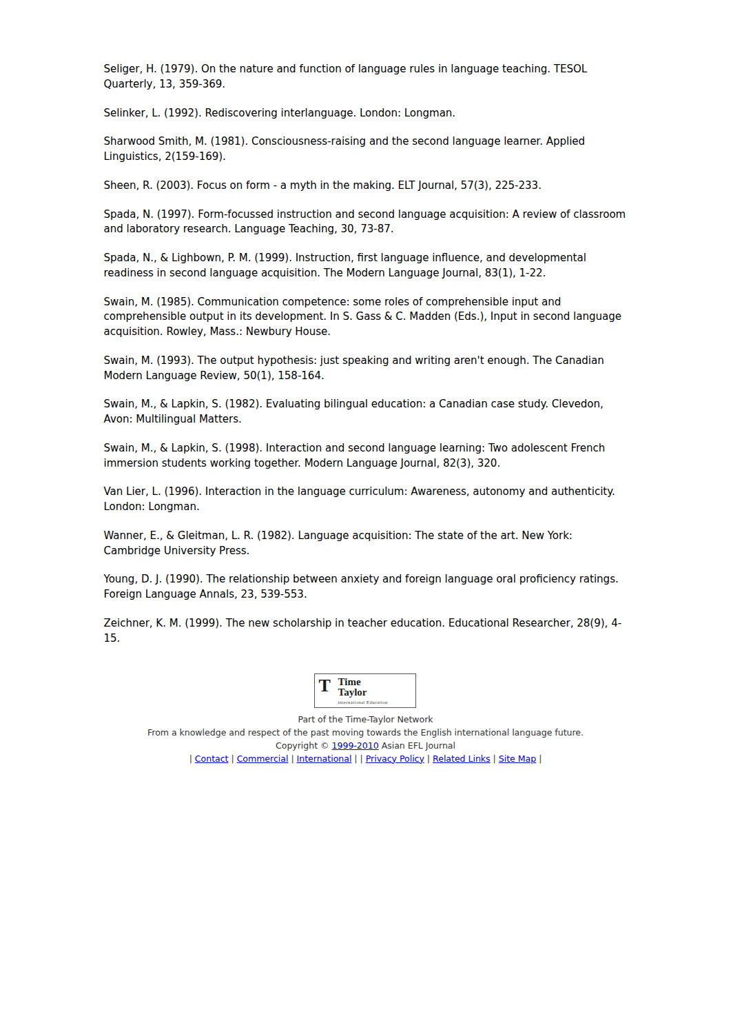Seliger, H. (1979). On the nature and function of language rules in language teaching. TESOL Quarterly, 13, 359-369.
Selinker, L. (1992). Rediscovering interlanguage. London: Longman.
Sharwood Smith, M. (1981). Consciousness-raising and the second language learner. Applied Linguistics, 2(159-169).
Sheen, R. (2003). Focus on form - a myth in the making. ELT Journal, 57(3), 225-233.
Spada, N. (1997). Form-focussed instruction and second language acquisition: A review of classroom and laboratory research. Language Teaching, 30, 73-87.
Spada, N., & Lighbown, P. M. (1999). Instruction, first language influence, and developmental readiness in second language acquisition. The Modern Language Journal, 83(1), 1-22.
Swain, M. (1985). Communication competence: some roles of comprehensible input and comprehensible output in its development. In S. Gass & C. Madden (Eds.), Input in second language acquisition. Rowley, Mass.: Newbury House.
Swain, M. (1993). The output hypothesis: just speaking and writing aren't enough. The Canadian Modern Language Review, 50(1), 158-164.
Swain, M., & Lapkin, S. (1982). Evaluating bilingual education: a Canadian case study. Clevedon, Avon: Multilingual Matters.
Swain, M., & Lapkin, S. (1998). Interaction and second language learning: Two adolescent French immersion students working together. Modern Language Journal, 82(3), 320.
Van Lier, L. (1996). Interaction in the language curriculum: Awareness, autonomy and authenticity. London: Longman.
Wanner, E., & Gleitman, L. R. (1982). Language acquisition: The state of the art. New York: Cambridge University Press.
Young, D. J. (1990). The relationship between anxiety and foreign language oral proficiency ratings. Foreign Language Annals, 23, 539-553.
Zeichner, K. M. (1999). The new scholarship in teacher education. Educational Researcher, 28(9), 4-15.
T Time Taylor international Education
Part of the Time-Taylor Network
From a knowledge and respect of the past moving towards the English international language future.
Copyright © 1999-2010 Asian EFL Journal
| Contact | Commercial | International | | Privacy Policy | Related Links | Site Map |